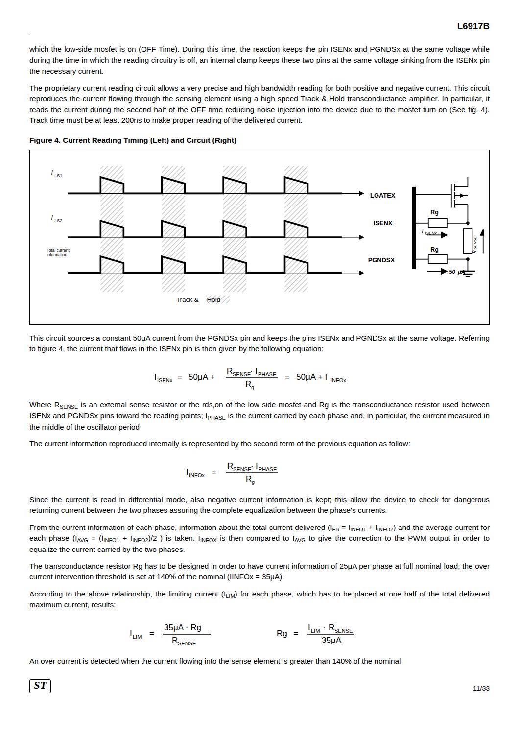L6917B
which the low-side mosfet is on (OFF Time). During this time, the reaction keeps the pin ISENx and PGNDSx at the same voltage while during the time in which the reading circuitry is off, an internal clamp keeps these two pins at the same voltage sinking from the ISENx pin the necessary current.
The proprietary current reading circuit allows a very precise and high bandwidth reading for both positive and negative current. This circuit reproduces the current flowing through the sensing element using a high speed Track & Hold transconductance amplifier. In particular, it reads the current during the second half of the OFF time reducing noise injection into the device due to the mosfet turn-on (See fig. 4). Track time must be at least 200ns to make proper reading of the delivered current.
Figure 4. Current Reading Timing (Left) and Circuit (Right)
I LS1 I LS2 Total current information Track & Hold LGATEX ISENX PGNDSX Rg I ISENx Rg R SENSE I PHASE 50 μA
This circuit sources a constant 50μA current from the PGNDSx pin and keeps the pins ISENx and PGNDSx at the same voltage. Referring to figure 4, the current that flows in the ISENx pin is then given by the following equation:
I ISENx = 50μA + R SENSE · I PHASE R g = 50μA + I INFOx
Where RSENSE is an external sense resistor or the rds,on of the low side mosfet and Rg is the transconductance resistor used between ISENx and PGNDSx pins toward the reading points; IPHASE is the current carried by each phase and, in particular, the current measured in the middle of the oscillator period
The current information reproduced internally is represented by the second term of the previous equation as follow:
I INFOx = R SENSE · I PHASE R g
Since the current is read in differential mode, also negative current information is kept; this allow the device to check for dangerous returning current between the two phases assuring the complete equalization between the phase's currents.
From the current information of each phase, information about the total current delivered (IFB = IINFO1 + IINFO2) and the average current for each phase (IAVG = (IINFO1 + IINFO2)/2 ) is taken. IINFOX is then compared to IAVG to give the correction to the PWM output in order to equalize the current carried by the two phases.
The transconductance resistor Rg has to be designed in order to have current information of 25μA per phase at full nominal load; the over current intervention threshold is set at 140% of the nominal (IINFOx = 35μA).
According to the above relationship, the limiting current (ILIM) for each phase, which has to be placed at one half of the total delivered maximum current, results:
I LIM = 35μA · Rg R SENSE Rg = I LIM · R SENSE 35μA
An over current is detected when the current flowing into the sense element is greater than 140% of the nominal
ST 11/33